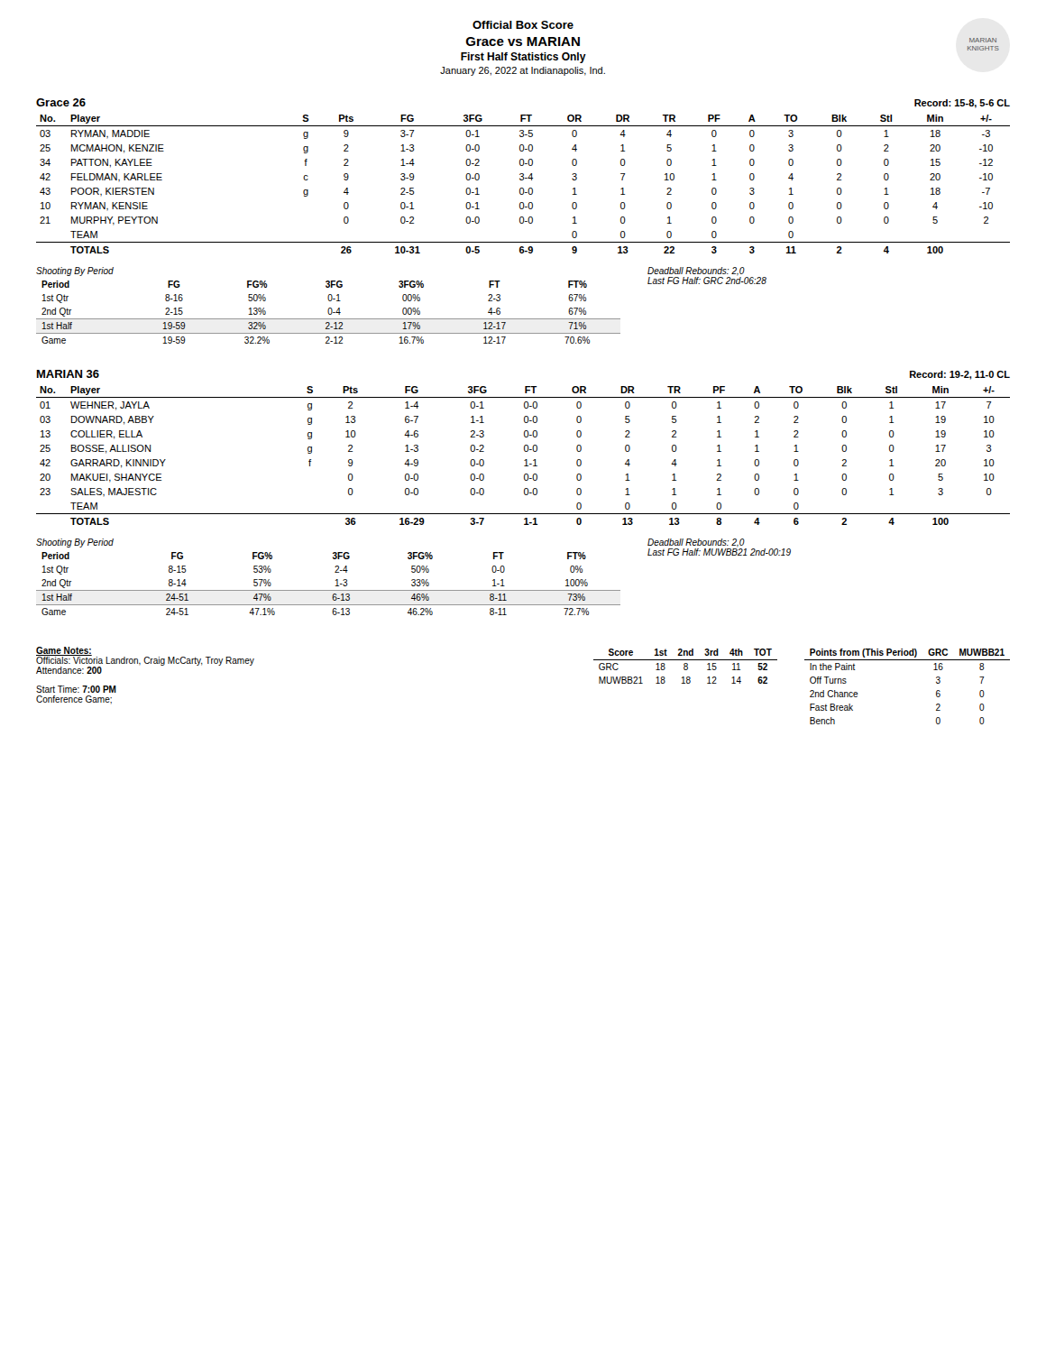MARIAN
KNIGHTS
Official Box Score
Grace vs MARIAN
First Half Statistics Only
January 26, 2022 at Indianapolis, Ind.
Grace 26 Record: 15-8, 5-6 CL
| No. | Player | S | Pts | FG | 3FG | FT | OR | DR | TR | PF | A | TO | Blk | Stl | Min | +/- |
| --- | --- | --- | --- | --- | --- | --- | --- | --- | --- | --- | --- | --- | --- | --- | --- | --- |
| 03 | RYMAN, MADDIE | g | 9 | 3-7 | 0-1 | 3-5 | 0 | 4 | 4 | 0 | 0 | 3 | 0 | 1 | 18 | -3 |
| 25 | MCMAHON, KENZIE | g | 2 | 1-3 | 0-0 | 0-0 | 4 | 1 | 5 | 1 | 0 | 3 | 0 | 2 | 20 | -10 |
| 34 | PATTON, KAYLEE | f | 2 | 1-4 | 0-2 | 0-0 | 0 | 0 | 0 | 1 | 0 | 0 | 0 | 0 | 15 | -12 |
| 42 | FELDMAN, KARLEE | c | 9 | 3-9 | 0-0 | 3-4 | 3 | 7 | 10 | 1 | 0 | 4 | 2 | 0 | 20 | -10 |
| 43 | POOR, KIERSTEN | g | 4 | 2-5 | 0-1 | 0-0 | 1 | 1 | 2 | 0 | 3 | 1 | 0 | 1 | 18 | -7 |
| 10 | RYMAN, KENSIE | | 0 | 0-1 | 0-1 | 0-0 | 0 | 0 | 0 | 0 | 0 | 0 | 0 | 0 | 4 | -10 |
| 21 | MURPHY, PEYTON | | 0 | 0-2 | 0-0 | 0-0 | 1 | 0 | 1 | 0 | 0 | 0 | 0 | 0 | 5 | 2 |
| | TEAM | | | | | | 0 | 0 | 0 | 0 | | 0 | | | | |
| | TOTALS | | 26 | 10-31 | 0-5 | 6-9 | 9 | 13 | 22 | 3 | 3 | 11 | 2 | 4 | 100 | |
Shooting By Period
| Period | FG | FG% | 3FG | 3FG% | FT | FT% |
| --- | --- | --- | --- | --- | --- | --- |
| 1st Qtr | 8-16 | 50% | 0-1 | 00% | 2-3 | 67% |
| 2nd Qtr | 2-15 | 13% | 0-4 | 00% | 4-6 | 67% |
| 1st Half | 19-59 | 32% | 2-12 | 17% | 12-17 | 71% |
| Game | 19-59 | 32.2% | 2-12 | 16.7% | 12-17 | 70.6% |
Deadball Rebounds: 2,0
Last FG Half: GRC 2nd-06:28
MARIAN 36 Record: 19-2, 11-0 CL
| No. | Player | S | Pts | FG | 3FG | FT | OR | DR | TR | PF | A | TO | Blk | Stl | Min | +/- |
| --- | --- | --- | --- | --- | --- | --- | --- | --- | --- | --- | --- | --- | --- | --- | --- | --- |
| 01 | WEHNER, JAYLA | g | 2 | 1-4 | 0-1 | 0-0 | 0 | 0 | 0 | 1 | 0 | 0 | 0 | 1 | 17 | 7 |
| 03 | DOWNARD, ABBY | g | 13 | 6-7 | 1-1 | 0-0 | 0 | 5 | 5 | 1 | 2 | 2 | 0 | 1 | 19 | 10 |
| 13 | COLLIER, ELLA | g | 10 | 4-6 | 2-3 | 0-0 | 0 | 2 | 2 | 1 | 1 | 2 | 0 | 0 | 19 | 10 |
| 25 | BOSSE, ALLISON | g | 2 | 1-3 | 0-2 | 0-0 | 0 | 0 | 0 | 1 | 1 | 1 | 0 | 0 | 17 | 3 |
| 42 | GARRARD, KINNIDY | f | 9 | 4-9 | 0-0 | 1-1 | 0 | 4 | 4 | 1 | 0 | 0 | 2 | 1 | 20 | 10 |
| 20 | MAKUEI, SHANYCE | | 0 | 0-0 | 0-0 | 0-0 | 0 | 1 | 1 | 2 | 0 | 1 | 0 | 0 | 5 | 10 |
| 23 | SALES, MAJESTIC | | 0 | 0-0 | 0-0 | 0-0 | 0 | 1 | 1 | 1 | 0 | 0 | 0 | 1 | 3 | 0 |
| | TEAM | | | | | | 0 | 0 | 0 | 0 | | 0 | | | | |
| | TOTALS | | 36 | 16-29 | 3-7 | 1-1 | 0 | 13 | 13 | 8 | 4 | 6 | 2 | 4 | 100 | |
Shooting By Period
| Period | FG | FG% | 3FG | 3FG% | FT | FT% |
| --- | --- | --- | --- | --- | --- | --- |
| 1st Qtr | 8-15 | 53% | 2-4 | 50% | 0-0 | 0% |
| 2nd Qtr | 8-14 | 57% | 1-3 | 33% | 1-1 | 100% |
| 1st Half | 24-51 | 47% | 6-13 | 46% | 8-11 | 73% |
| Game | 24-51 | 47.1% | 6-13 | 46.2% | 8-11 | 72.7% |
Deadball Rebounds: 2,0
Last FG Half: MUWBB21 2nd-00:19
Game Notes:
Officials: Victoria Landron, Craig McCarty, Troy Ramey
Attendance: 200
Start Time: 7:00 PM
Conference Game;
| Score | 1st | 2nd | 3rd | 4th | TOT |
| --- | --- | --- | --- | --- | --- |
| GRC | 18 | 8 | 15 | 11 | 52 |
| MUWBB21 | 18 | 18 | 12 | 14 | 62 |
| Points from (This Period) | GRC | MUWBB21 |
| --- | --- | --- |
| In the Paint | 16 | 8 |
| Off Turns | 3 | 7 |
| 2nd Chance | 6 | 0 |
| Fast Break | 2 | 0 |
| Bench | 0 | 0 |